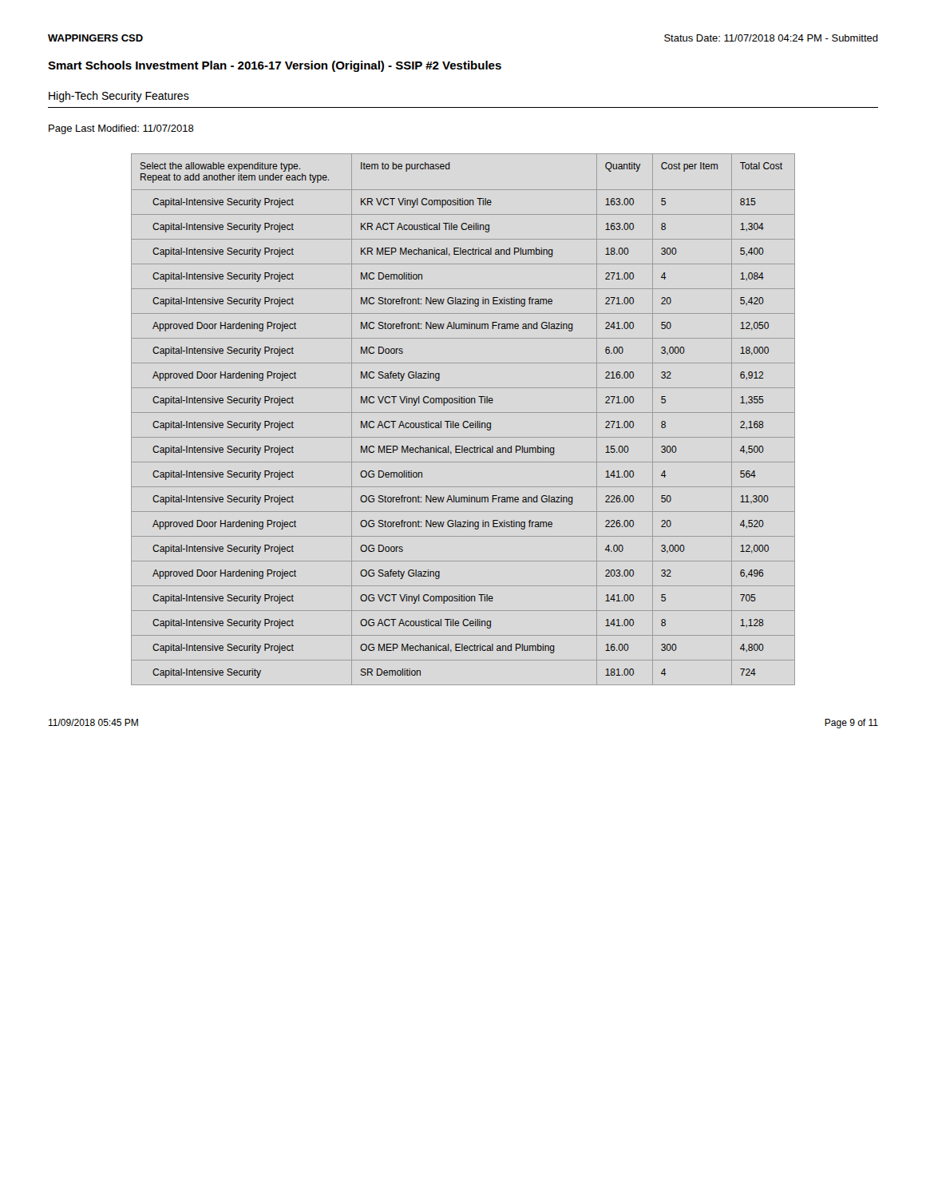WAPPINGERS CSD
Status Date: 11/07/2018 04:24 PM - Submitted
Smart Schools Investment Plan - 2016-17 Version (Original) - SSIP #2 Vestibules
High-Tech Security Features
Page Last Modified: 11/07/2018
| Select the allowable expenditure type. Repeat to add another item under each type. | Item to be purchased | Quantity | Cost per Item | Total Cost |
| --- | --- | --- | --- | --- |
| Capital-Intensive Security Project | KR VCT Vinyl Composition Tile | 163.00 | 5 | 815 |
| Capital-Intensive Security Project | KR ACT Acoustical Tile Ceiling | 163.00 | 8 | 1,304 |
| Capital-Intensive Security Project | KR MEP Mechanical, Electrical and Plumbing | 18.00 | 300 | 5,400 |
| Capital-Intensive Security Project | MC Demolition | 271.00 | 4 | 1,084 |
| Capital-Intensive Security Project | MC Storefront: New Glazing in Existing frame | 271.00 | 20 | 5,420 |
| Approved Door Hardening Project | MC Storefront: New Aluminum Frame and Glazing | 241.00 | 50 | 12,050 |
| Capital-Intensive Security Project | MC Doors | 6.00 | 3,000 | 18,000 |
| Approved Door Hardening Project | MC Safety Glazing | 216.00 | 32 | 6,912 |
| Capital-Intensive Security Project | MC VCT Vinyl Composition Tile | 271.00 | 5 | 1,355 |
| Capital-Intensive Security Project | MC ACT Acoustical Tile Ceiling | 271.00 | 8 | 2,168 |
| Capital-Intensive Security Project | MC MEP Mechanical, Electrical and Plumbing | 15.00 | 300 | 4,500 |
| Capital-Intensive Security Project | OG Demolition | 141.00 | 4 | 564 |
| Capital-Intensive Security Project | OG Storefront: New Aluminum Frame and Glazing | 226.00 | 50 | 11,300 |
| Approved Door Hardening Project | OG Storefront: New Glazing in Existing frame | 226.00 | 20 | 4,520 |
| Capital-Intensive Security Project | OG Doors | 4.00 | 3,000 | 12,000 |
| Approved Door Hardening Project | OG Safety Glazing | 203.00 | 32 | 6,496 |
| Capital-Intensive Security Project | OG VCT Vinyl Composition Tile | 141.00 | 5 | 705 |
| Capital-Intensive Security Project | OG ACT Acoustical Tile Ceiling | 141.00 | 8 | 1,128 |
| Capital-Intensive Security Project | OG MEP Mechanical, Electrical and Plumbing | 16.00 | 300 | 4,800 |
| Capital-Intensive Security | SR Demolition | 181.00 | 4 | 724 |
11/09/2018 05:45 PM
Page 9 of 11